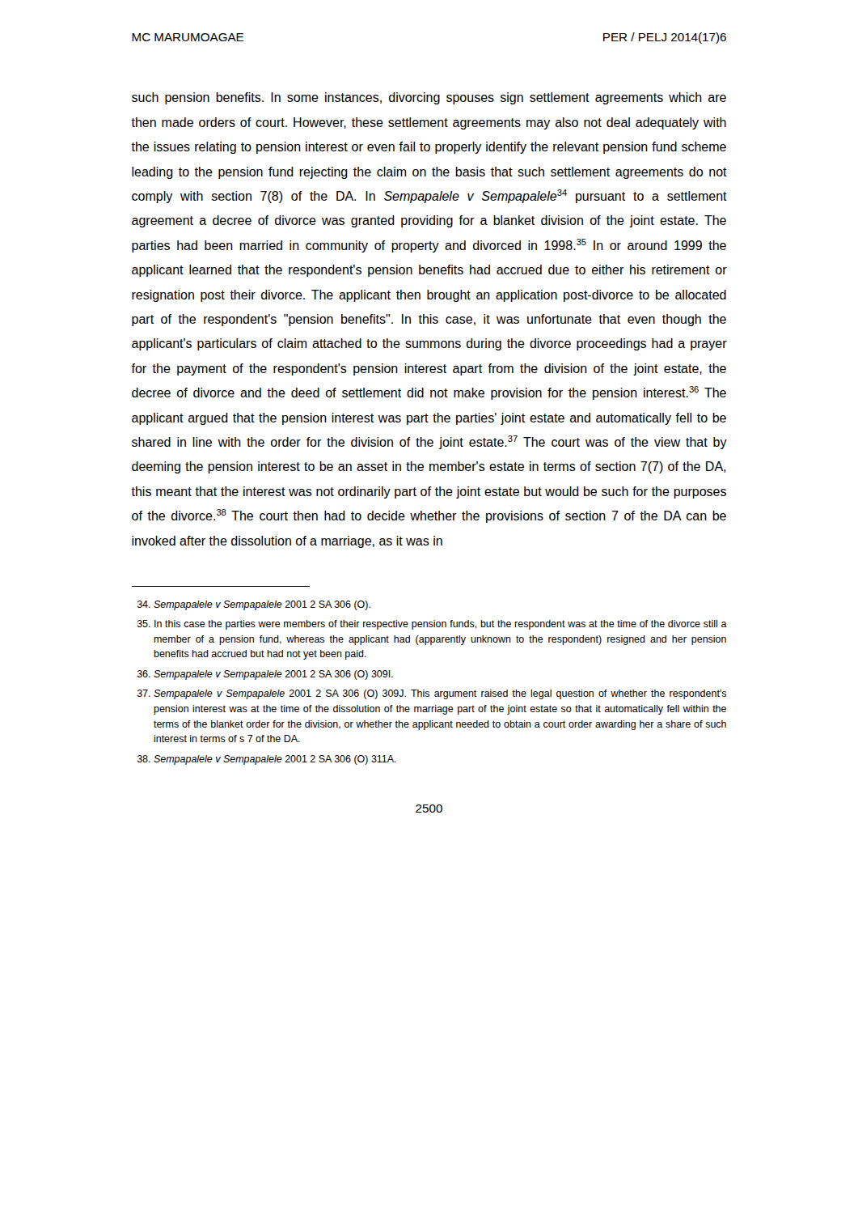MC MARUMOAGAE PER / PELJ 2014(17)6
such pension benefits. In some instances, divorcing spouses sign settlement agreements which are then made orders of court. However, these settlement agreements may also not deal adequately with the issues relating to pension interest or even fail to properly identify the relevant pension fund scheme leading to the pension fund rejecting the claim on the basis that such settlement agreements do not comply with section 7(8) of the DA. In Sempapalele v Sempapalele34 pursuant to a settlement agreement a decree of divorce was granted providing for a blanket division of the joint estate. The parties had been married in community of property and divorced in 1998.35 In or around 1999 the applicant learned that the respondent's pension benefits had accrued due to either his retirement or resignation post their divorce. The applicant then brought an application post-divorce to be allocated part of the respondent's "pension benefits". In this case, it was unfortunate that even though the applicant's particulars of claim attached to the summons during the divorce proceedings had a prayer for the payment of the respondent's pension interest apart from the division of the joint estate, the decree of divorce and the deed of settlement did not make provision for the pension interest.36 The applicant argued that the pension interest was part the parties' joint estate and automatically fell to be shared in line with the order for the division of the joint estate.37 The court was of the view that by deeming the pension interest to be an asset in the member's estate in terms of section 7(7) of the DA, this meant that the interest was not ordinarily part of the joint estate but would be such for the purposes of the divorce.38 The court then had to decide whether the provisions of section 7 of the DA can be invoked after the dissolution of a marriage, as it was in
Sempapalele v Sempapalele 2001 2 SA 306 (O).
In this case the parties were members of their respective pension funds, but the respondent was at the time of the divorce still a member of a pension fund, whereas the applicant had (apparently unknown to the respondent) resigned and her pension benefits had accrued but had not yet been paid.
Sempapalele v Sempapalele 2001 2 SA 306 (O) 309I.
Sempapalele v Sempapalele 2001 2 SA 306 (O) 309J. This argument raised the legal question of whether the respondent's pension interest was at the time of the dissolution of the marriage part of the joint estate so that it automatically fell within the terms of the blanket order for the division, or whether the applicant needed to obtain a court order awarding her a share of such interest in terms of s 7 of the DA.
Sempapalele v Sempapalele 2001 2 SA 306 (O) 311A.
2500